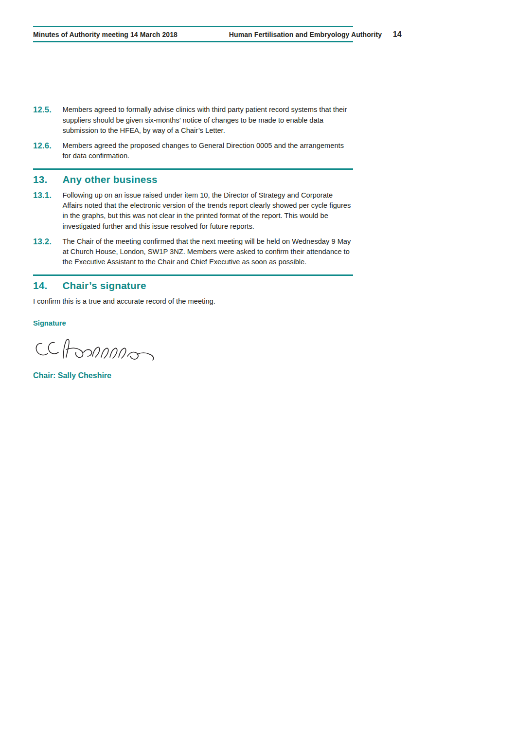Minutes of Authority meeting 14 March 2018
Human Fertilisation and Embryology Authority
14
12.5.
Members agreed to formally advise clinics with third party patient record systems that their suppliers should be given six-months’ notice of changes to be made to enable data submission to the HFEA, by way of a Chair’s Letter.
12.6.
Members agreed the proposed changes to General Direction 0005 and the arrangements for data confirmation.
13. Any other business
13.1.
Following up on an issue raised under item 10, the Director of Strategy and Corporate Affairs noted that the electronic version of the trends report clearly showed per cycle figures in the graphs, but this was not clear in the printed format of the report. This would be investigated further and this issue resolved for future reports.
13.2.
The Chair of the meeting confirmed that the next meeting will be held on Wednesday 9 May at Church House, London, SW1P 3NZ. Members were asked to confirm their attendance to the Executive Assistant to the Chair and Chief Executive as soon as possible.
14. Chair’s signature
I confirm this is a true and accurate record of the meeting.
Signature
Chair: Sally Cheshire